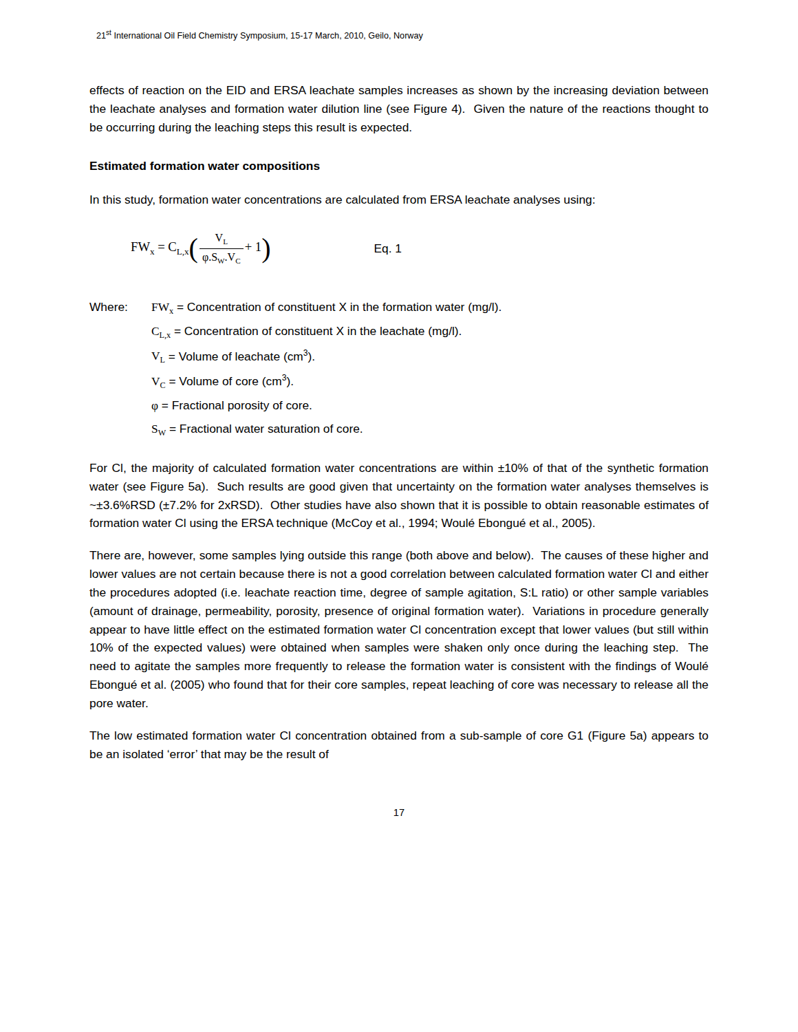21st International Oil Field Chemistry Symposium, 15-17 March, 2010, Geilo, Norway
effects of reaction on the EID and ERSA leachate samples increases as shown by the increasing deviation between the leachate analyses and formation water dilution line (see Figure 4). Given the nature of the reactions thought to be occurring during the leaching steps this result is expected.
Estimated formation water compositions
In this study, formation water concentrations are calculated from ERSA leachate analyses using:
FWx = CL,x(VL φ.SW.VC+ 1)
Eq. 1
Where:
FWx = Concentration of constituent X in the formation water (mg/l).
CL,x = Concentration of constituent X in the leachate (mg/l).
VL = Volume of leachate (cm3).
VC = Volume of core (cm3).
φ = Fractional porosity of core.
SW = Fractional water saturation of core.
For Cl, the majority of calculated formation water concentrations are within ±10% of that of the synthetic formation water (see Figure 5a). Such results are good given that uncertainty on the formation water analyses themselves is ~±3.6%RSD (±7.2% for 2xRSD). Other studies have also shown that it is possible to obtain reasonable estimates of formation water Cl using the ERSA technique (McCoy et al., 1994; Woulé Ebongué et al., 2005).
There are, however, some samples lying outside this range (both above and below). The causes of these higher and lower values are not certain because there is not a good correlation between calculated formation water Cl and either the procedures adopted (i.e. leachate reaction time, degree of sample agitation, S:L ratio) or other sample variables (amount of drainage, permeability, porosity, presence of original formation water). Variations in procedure generally appear to have little effect on the estimated formation water Cl concentration except that lower values (but still within 10% of the expected values) were obtained when samples were shaken only once during the leaching step. The need to agitate the samples more frequently to release the formation water is consistent with the findings of Woulé Ebongué et al. (2005) who found that for their core samples, repeat leaching of core was necessary to release all the pore water.
The low estimated formation water Cl concentration obtained from a sub-sample of core G1 (Figure 5a) appears to be an isolated ‘error’ that may be the result of
17